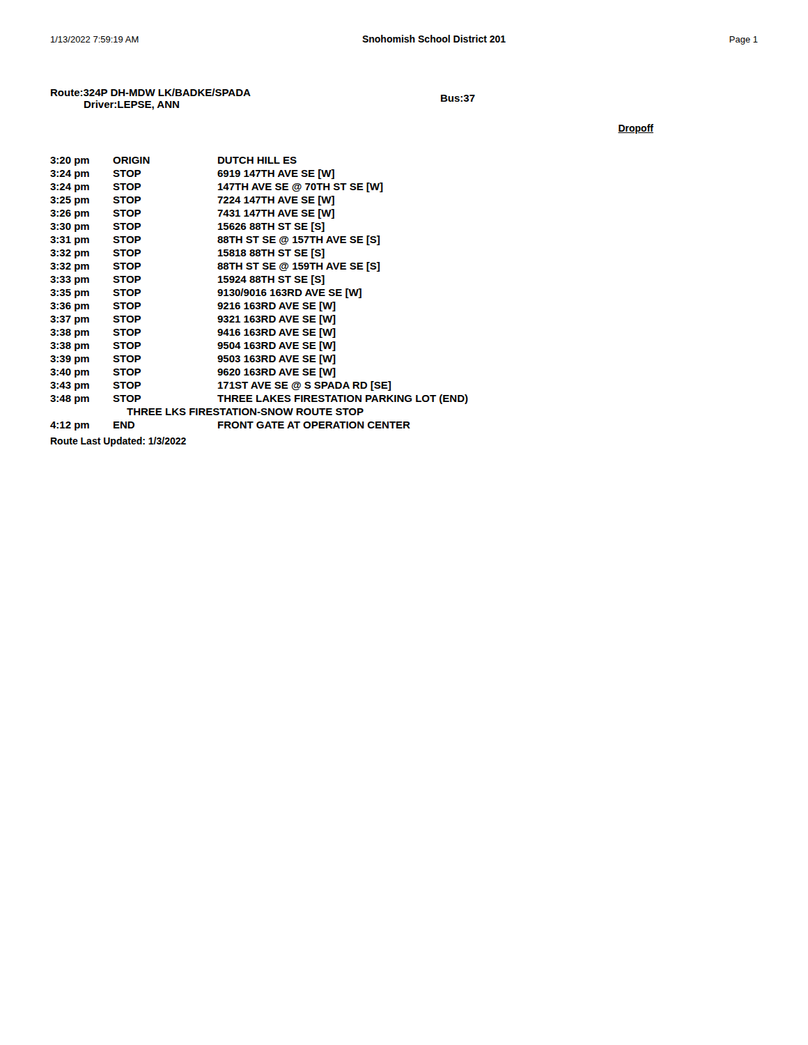1/13/2022 7:59:19 AM
Snohomish School District 201
Page 1
Route:324P DH-MDW LK/BADKE/SPADA
Driver:LEPSE, ANN
Bus:37
Dropoff
| 3:20 pm | ORIGIN | DUTCH HILL ES |
| 3:24 pm | STOP | 6919 147TH AVE SE [W] |
| 3:24 pm | STOP | 147TH AVE SE @ 70TH ST SE [W] |
| 3:25 pm | STOP | 7224 147TH AVE SE [W] |
| 3:26 pm | STOP | 7431 147TH AVE SE [W] |
| 3:30 pm | STOP | 15626 88TH ST SE [S] |
| 3:31 pm | STOP | 88TH ST SE @ 157TH AVE SE [S] |
| 3:32 pm | STOP | 15818 88TH ST SE [S] |
| 3:32 pm | STOP | 88TH ST SE @ 159TH AVE SE [S] |
| 3:33 pm | STOP | 15924 88TH ST SE [S] |
| 3:35 pm | STOP | 9130/9016 163RD AVE SE [W] |
| 3:36 pm | STOP | 9216 163RD AVE SE [W] |
| 3:37 pm | STOP | 9321 163RD AVE SE [W] |
| 3:38 pm | STOP | 9416 163RD AVE SE [W] |
| 3:38 pm | STOP | 9504 163RD AVE SE [W] |
| 3:39 pm | STOP | 9503 163RD AVE SE [W] |
| 3:40 pm | STOP | 9620 163RD AVE SE [W] |
| 3:43 pm | STOP | 171ST AVE SE @ S SPADA RD [SE] |
| 3:48 pm | STOP | THREE LAKES FIRESTATION PARKING LOT (END) |
| | | THREE LKS FIRESTATION-SNOW ROUTE STOP |
| 4:12 pm | END | FRONT GATE AT OPERATION CENTER |
Route Last Updated: 1/3/2022